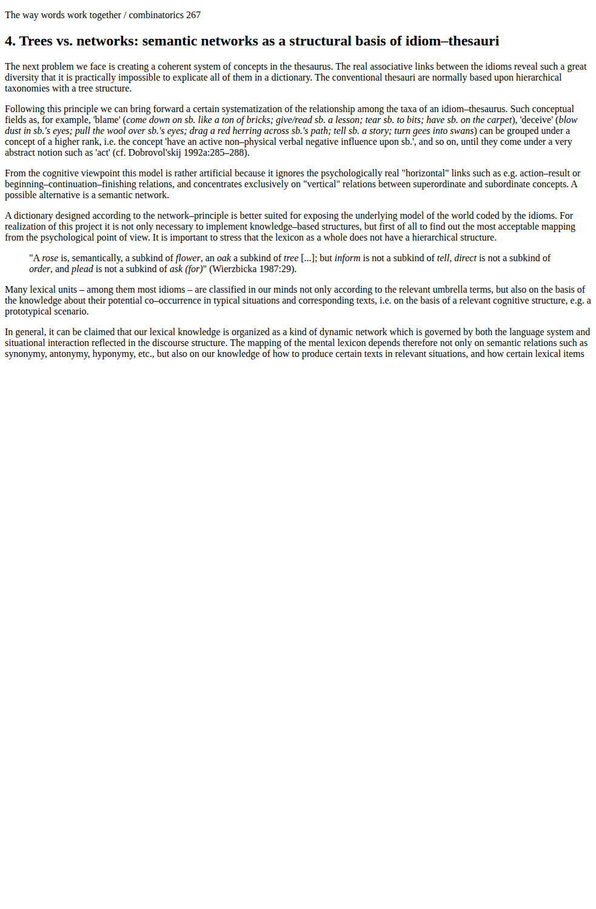The way words work together / combinatorics 267
4. Trees vs. networks: semantic networks as a structural basis of idiom–thesauri
The next problem we face is creating a coherent system of concepts in the thesaurus. The real associative links between the idioms reveal such a great diversity that it is practically impossible to explicate all of them in a dictionary. The conventional thesauri are normally based upon hierarchical taxonomies with a tree structure.
Following this principle we can bring forward a certain systematization of the relationship among the taxa of an idiom–thesaurus. Such conceptual fields as, for example, 'blame' (come down on sb. like a ton of bricks; give/read sb. a lesson; tear sb. to bits; have sb. on the carpet), 'deceive' (blow dust in sb.'s eyes; pull the wool over sb.'s eyes; drag a red herring across sb.'s path; tell sb. a story; turn gees into swans) can be grouped under a concept of a higher rank, i.e. the concept 'have an active non–physical verbal negative influence upon sb.', and so on, until they come under a very abstract notion such as 'act' (cf. Dobrovol'skij 1992a:285–288).
From the cognitive viewpoint this model is rather artificial because it ignores the psychologically real "horizontal" links such as e.g. action–result or beginning–continuation–finishing relations, and concentrates exclusively on "vertical" relations between superordinate and subordinate concepts. A possible alternative is a semantic network.
A dictionary designed according to the network–principle is better suited for exposing the underlying model of the world coded by the idioms. For realization of this project it is not only necessary to implement knowledge–based structures, but first of all to find out the most acceptable mapping from the psychological point of view. It is important to stress that the lexicon as a whole does not have a hierarchical structure.
"A rose is, semantically, a subkind of flower, an oak a subkind of tree [...]; but inform is not a subkind of tell, direct is not a subkind of order, and plead is not a subkind of ask (for)" (Wierzbicka 1987:29).
Many lexical units – among them most idioms – are classified in our minds not only according to the relevant umbrella terms, but also on the basis of the knowledge about their potential co–occurrence in typical situations and corresponding texts, i.e. on the basis of a relevant cognitive structure, e.g. a prototypical scenario.
In general, it can be claimed that our lexical knowledge is organized as a kind of dynamic network which is governed by both the language system and situational interaction reflected in the discourse structure. The mapping of the mental lexicon depends therefore not only on semantic relations such as synonymy, antonymy, hyponymy, etc., but also on our knowledge of how to produce certain texts in relevant situations, and how certain lexical items